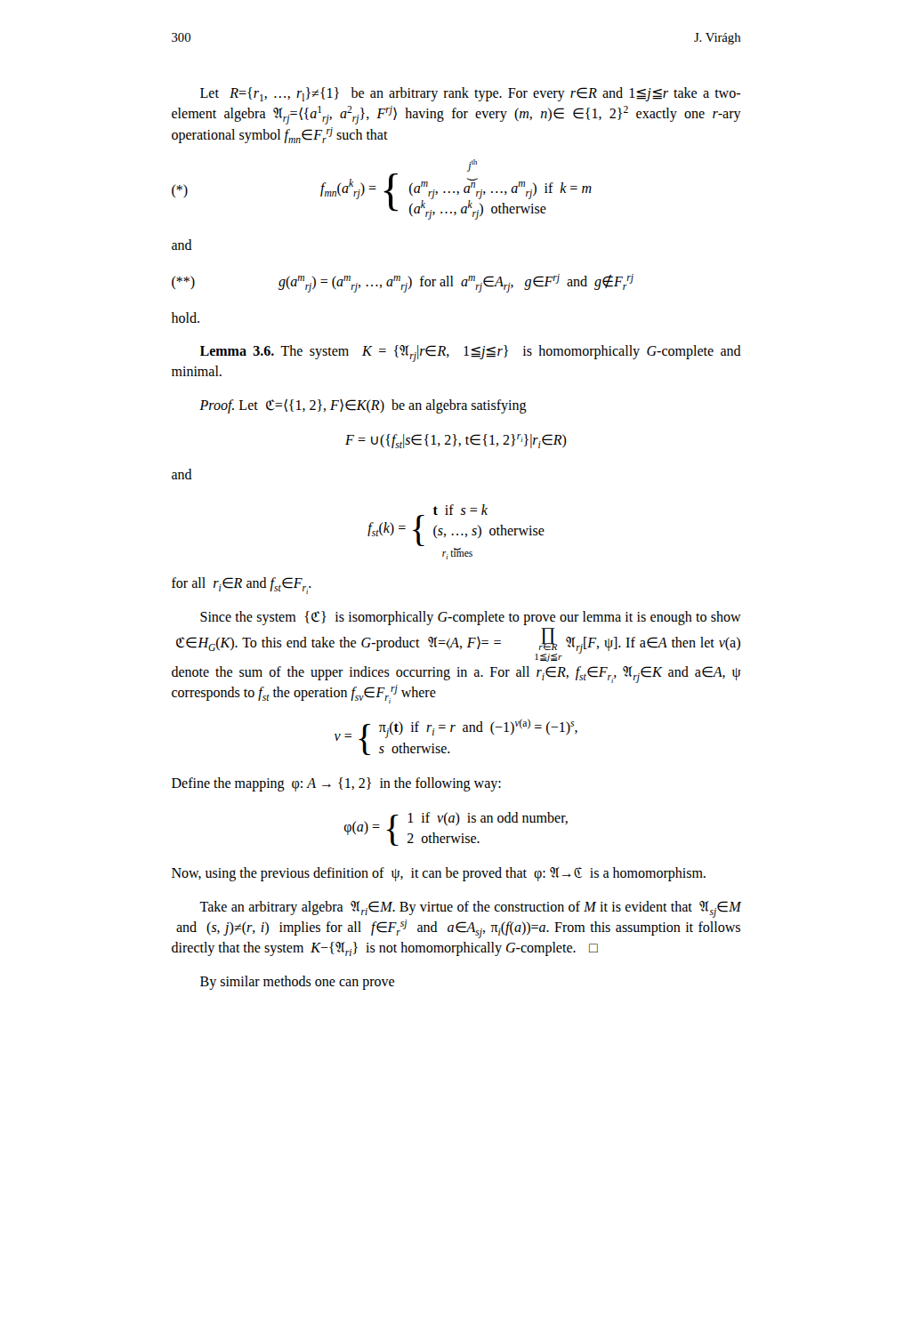300 J. Virágh
Let R={r1, …, rl}≠{1} be an arbitrary rank type. For every r∈R and 1≦j≦r take a two-element algebra 𝔄rj=⟨{a1rj, a2rj}, Frj⟩ having for every (m, n)∈ ∈{1, 2}2 exactly one r-ary operational symbol fmn∈Frrj such that
(*) fmn(akrj) = {
(amrj, …, jth⏝anrj, …, amrj) if k = m
(akrj, …, akrj) otherwise
and
(**) g(amrj) = (amrj, …, amrj) for all amrj∈Arj, g∈Frj and g∉Frrj
hold.
Lemma 3.6. The system K = {𝔄rj|r∈R, 1≦j≦r} is homomorphically G-complete and minimal.
Proof. Let ℭ=⟨{1, 2}, F⟩∈K(R) be an algebra satisfying
F = ∪({fst|s∈{1, 2}, t∈{1, 2}ri}|ri∈R)
and
fst(k) = {
t if s = k
(s, …, s)⏟ri times otherwise
for all ri∈R and fst∈Fri.
Since the system {ℭ} is isomorphically G-complete to prove our lemma it is enough to show ℭ∈HG(K). To this end take the G-product 𝔄=⟨A, F⟩= = ∏r∈R 1≦j≦r 𝔄rj[F, ψ]. If a∈A then let v(a) denote the sum of the upper indices occurring in a. For all ri∈R, fst∈Fri, 𝔄rj∈K and a∈A, ψ corresponds to fst the operation fsv∈Frirj where
v = {
πj(t) if ri = r and (−1)v(a) = (−1)s,
s otherwise.
Define the mapping φ: A → {1, 2} in the following way:
φ(a) = {
1 if v(a) is an odd number,
2 otherwise.
Now, using the previous definition of ψ, it can be proved that φ: 𝔄→ℭ is a homomorphism.
Take an arbitrary algebra 𝔄ri∈M. By virtue of the construction of M it is evident that 𝔄sj∈M and (s, j)≠(r, i) implies for all f∈Frsj and a∈Asj, πi(f(a))=a. From this assumption it follows directly that the system K−{𝔄ri} is not homomorphically G-complete. □
By similar methods one can prove